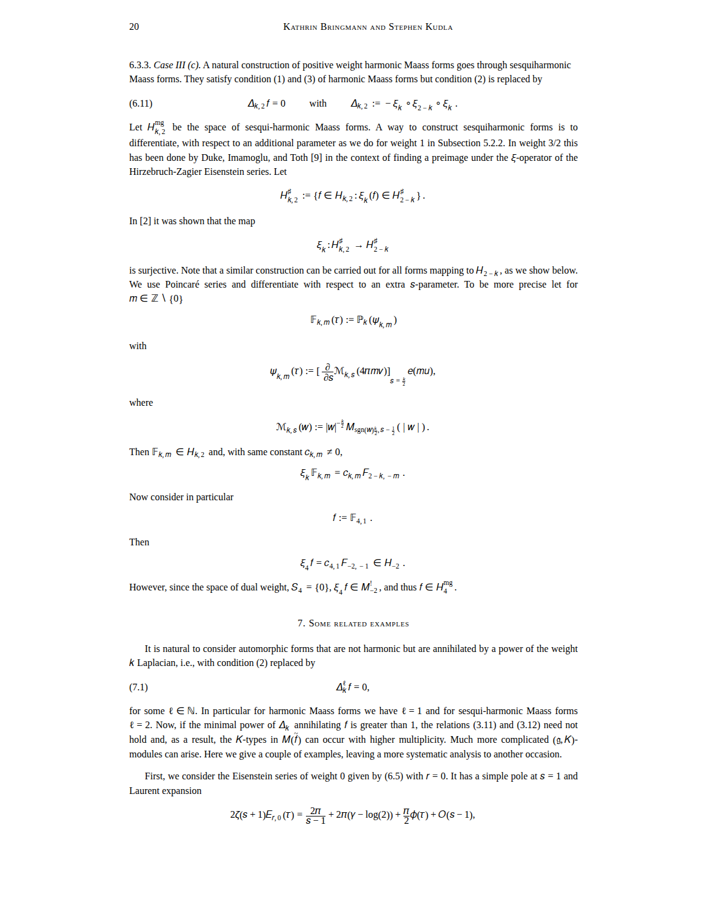20 Kathrin Bringmann and Stephen Kudla
6.3.3.
Case III (c). A natural construction of positive weight harmonic Maass forms goes through sesquiharmonic Maass forms. They satisfy condition (1) and (3) of harmonic Maass forms but condition (2) is replaced by
(6.11) Δk,2 f=0 with Δk,2 := − ξk ∘ ξ2−k ∘ ξk .
Let Hk,2mg be the space of sesqui-harmonic Maass forms. A way to construct sesquiharmonic forms is to differentiate, with respect to an additional parameter as we do for weight 1 in Subsection 5.2.2. In weight 3/2 this has been done by Duke, Imamoglu, and Toth [9] in the context of finding a preimage under the ξ-operator of the Hirzebruch-Zagier Eisenstein series. Let
Hk,2♯ := { f∈Hk,2 : ξk(f) ∈ H2−k♯ } .
In [2] it was shown that the map
ξk : Hk,2♯ → H2−k♯
is surjective. Note that a similar construction can be carried out for all forms mapping to H2−k, as we show below. We use Poincaré series and differentiate with respect to an extra s-parameter. To be more precise let for m∈ℤ∖{0}
𝔽k,m (τ) := ℙk (ψk,m)
with
ψk,m (τ) := [ ∂∂s ℳk,s (4πmv) ] s=k2 e(mu) ,
where
ℳk,s (w) := |w| −k2 Msgn(w)k2,s−12 (|w|) .
Then 𝔽k,m∈Hk,2 and, with same constant ck,m≠0,
ξk 𝔽k,m = ck,m F2−k,−m .
Now consider in particular
f:= 𝔽4,1 .
Then
ξ4f = c4,1 F−2,−1 ∈ H−2 .
However, since the space of dual weight, S4={0}, ξ4f∈M−2!, and thus f∈H4mg.
7. Some related examples
It is natural to consider automorphic forms that are not harmonic but are annihilated by a power of the weight k Laplacian, i.e., with condition (2) replaced by
(7.1) Δkℓ f=0,
for some ℓ∈ℕ. In particular for harmonic Maass forms we have ℓ=1 and for sesqui-harmonic Maass forms ℓ=2. Now, if the minimal power of Δk annihilating f is greater than 1, the relations (3.11) and (3.12) need not hold and, as a result, the K-types in M(f~) can occur with higher multiplicity. Much more complicated (𝔤,K)-modules can arise. Here we give a couple of examples, leaving a more systematic analysis to another occasion.
First, we consider the Eisenstein series of weight 0 given by (6.5) with r=0. It has a simple pole at s=1 and Laurent expansion
2 ζ(s+1) Er,0 (τ) = 2πs−1 + 2π (γ−log(2)) + π2 ϕ(τ) + O(s−1) ,